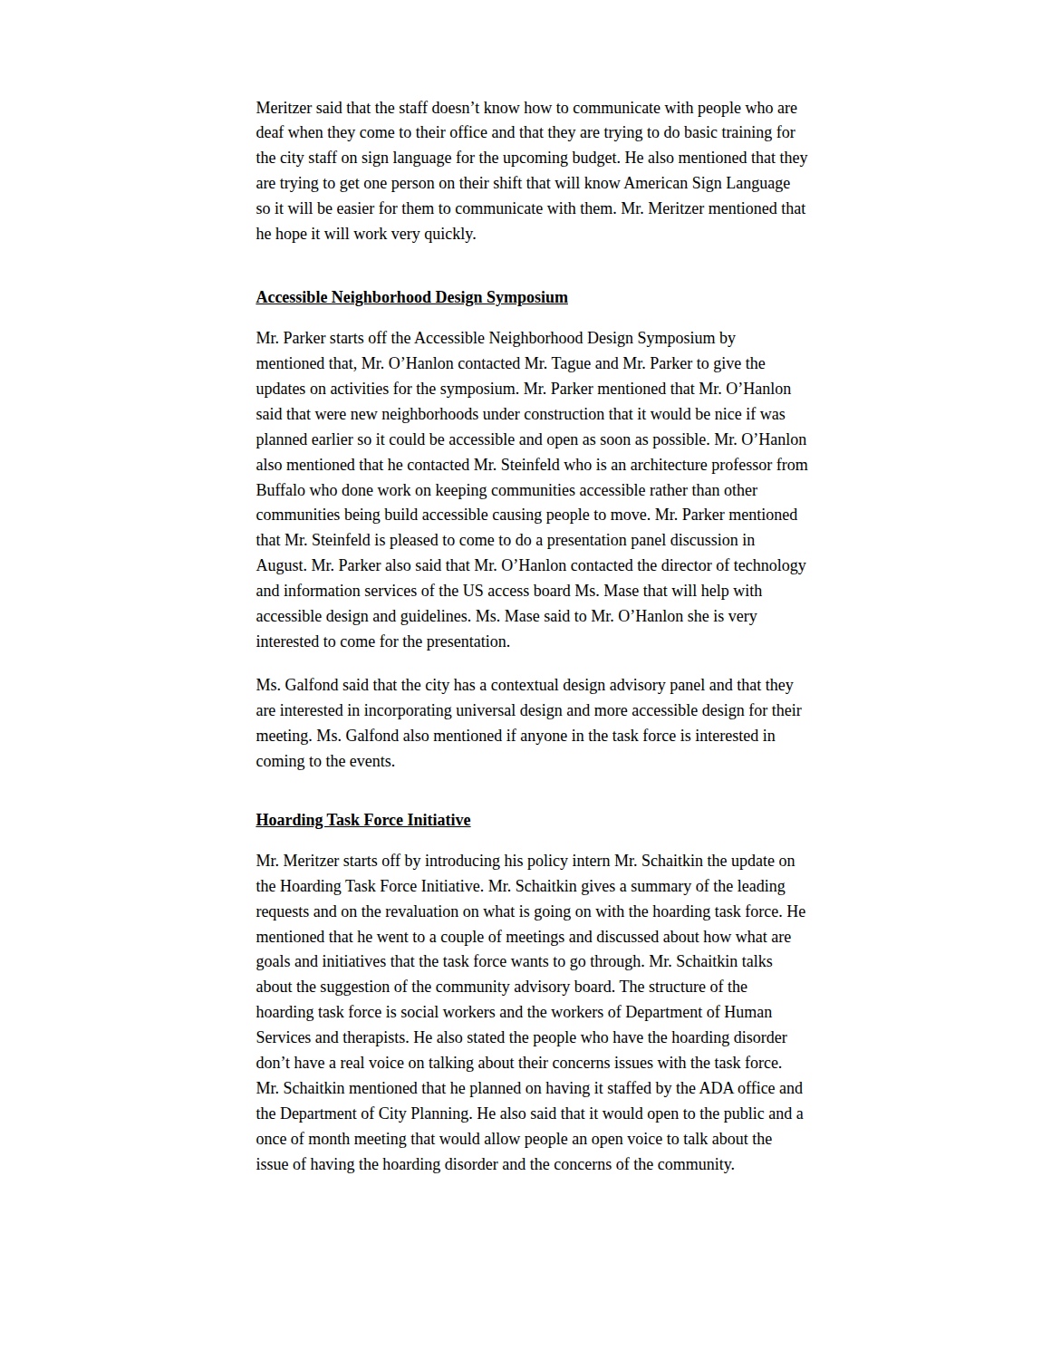Meritzer said that the staff doesn’t know how to communicate with people who are deaf when they come to their office and that they are trying to do basic training for the city staff on sign language for the upcoming budget. He also mentioned that they are trying to get one person on their shift that will know American Sign Language so it will be easier for them to communicate with them. Mr. Meritzer mentioned that he hope it will work very quickly.
Accessible Neighborhood Design Symposium
Mr. Parker starts off the Accessible Neighborhood Design Symposium by mentioned that, Mr. O’Hanlon contacted Mr. Tague and Mr. Parker to give the updates on activities for the symposium. Mr. Parker mentioned that Mr. O’Hanlon said that were new neighborhoods under construction that it would be nice if was planned earlier so it could be accessible and open as soon as possible. Mr. O’Hanlon also mentioned that he contacted Mr. Steinfeld who is an architecture professor from Buffalo who done work on keeping communities accessible rather than other communities being build accessible causing people to move. Mr. Parker mentioned that Mr. Steinfeld is pleased to come to do a presentation panel discussion in August. Mr. Parker also said that Mr. O’Hanlon contacted the director of technology and information services of the US access board Ms. Mase that will help with accessible design and guidelines. Ms. Mase said to Mr. O’Hanlon she is very interested to come for the presentation.
Ms. Galfond said that the city has a contextual design advisory panel and that they are interested in incorporating universal design and more accessible design for their meeting. Ms. Galfond also mentioned if anyone in the task force is interested in coming to the events.
Hoarding Task Force Initiative
Mr. Meritzer starts off by introducing his policy intern Mr. Schaitkin the update on the Hoarding Task Force Initiative. Mr. Schaitkin gives a summary of the leading requests and on the revaluation on what is going on with the hoarding task force. He mentioned that he went to a couple of meetings and discussed about how what are goals and initiatives that the task force wants to go through. Mr. Schaitkin talks about the suggestion of the community advisory board. The structure of the hoarding task force is social workers and the workers of Department of Human Services and therapists. He also stated the people who have the hoarding disorder don’t have a real voice on talking about their concerns issues with the task force. Mr. Schaitkin mentioned that he planned on having it staffed by the ADA office and the Department of City Planning. He also said that it would open to the public and a once of month meeting that would allow people an open voice to talk about the issue of having the hoarding disorder and the concerns of the community.